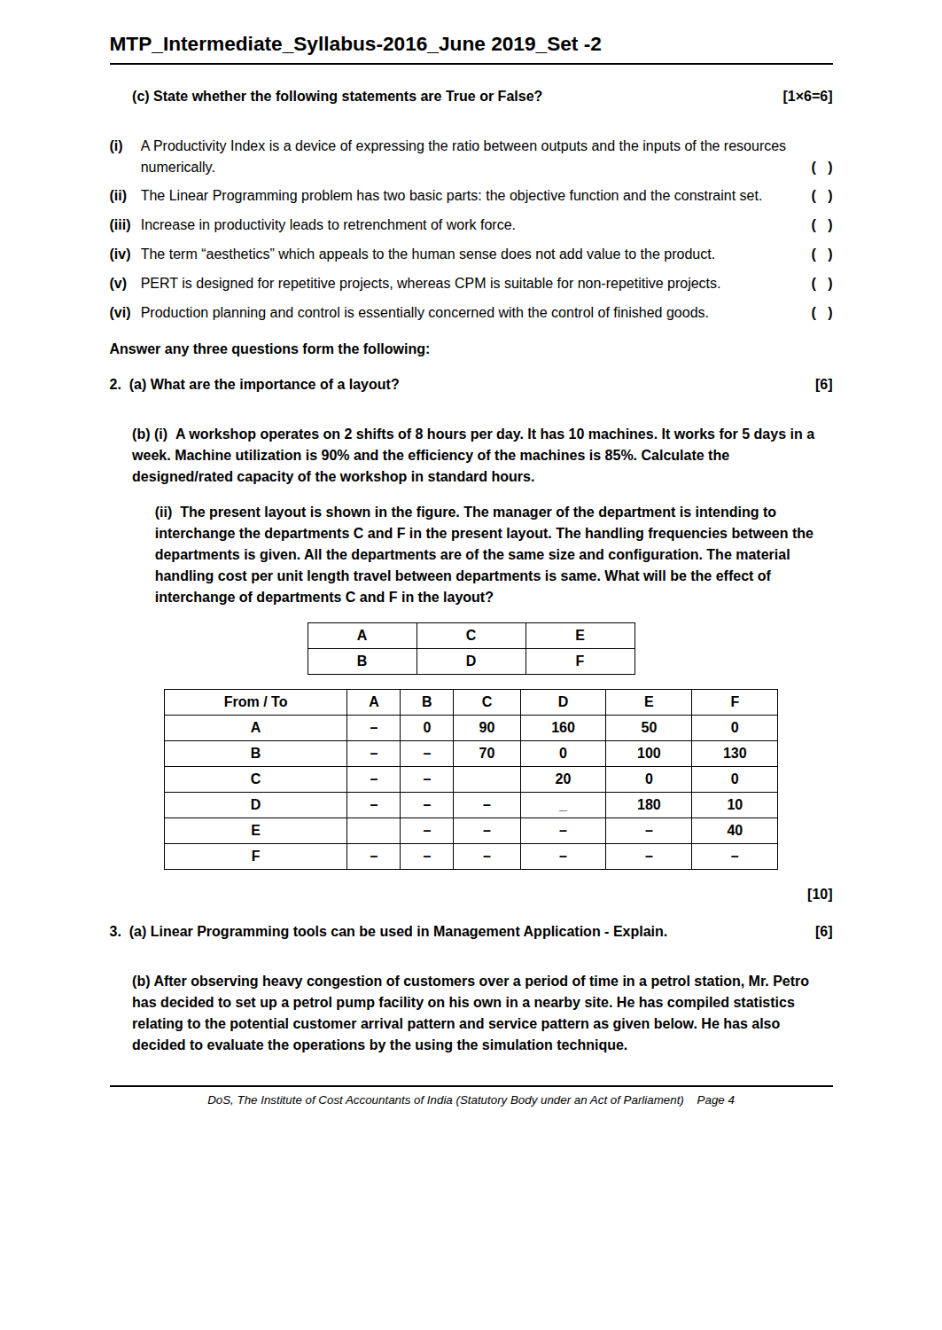MTP_Intermediate_Syllabus-2016_June 2019_Set -2
(c) State whether the following statements are True or False? [1×6=6]
(i) A Productivity Index is a device of expressing the ratio between outputs and the inputs of the resources numerically. ( )
(ii) The Linear Programming problem has two basic parts: the objective function and the constraint set. ( )
(iii) Increase in productivity leads to retrenchment of work force. ( )
(iv) The term “aesthetics” which appeals to the human sense does not add value to the product. ( )
(v) PERT is designed for repetitive projects, whereas CPM is suitable for non-repetitive projects. ( )
(vi) Production planning and control is essentially concerned with the control of finished goods. ( )
Answer any three questions form the following:
2. (a) What are the importance of a layout? [6]
(b) (i) A workshop operates on 2 shifts of 8 hours per day. It has 10 machines. It works for 5 days in a week. Machine utilization is 90% and the efficiency of the machines is 85%. Calculate the designed/rated capacity of the workshop in standard hours.
(ii) The present layout is shown in the figure. The manager of the department is intending to interchange the departments C and F in the present layout. The handling frequencies between the departments is given. All the departments are of the same size and configuration. The material handling cost per unit length travel between departments is same. What will be the effect of interchange of departments C and F in the layout?
| A | C | E |
| B | D | F |
| From / To | A | B | C | D | E | F |
| --- | --- | --- | --- | --- | --- | --- |
| A | – | 0 | 90 | 160 | 50 | 0 |
| B | – | – | 70 | 0 | 100 | 130 |
| C | – | – | | 20 | 0 | 0 |
| D | – | – | – | _ | 180 | 10 |
| E | | – | – | – | – | 40 |
| F | – | – | – | – | – | – |
[10]
3. (a) Linear Programming tools can be used in Management Application - Explain. [6]
(b) After observing heavy congestion of customers over a period of time in a petrol station, Mr. Petro has decided to set up a petrol pump facility on his own in a nearby site. He has compiled statistics relating to the potential customer arrival pattern and service pattern as given below. He has also decided to evaluate the operations by the using the simulation technique.
DoS, The Institute of Cost Accountants of India (Statutory Body under an Act of Parliament) Page 4